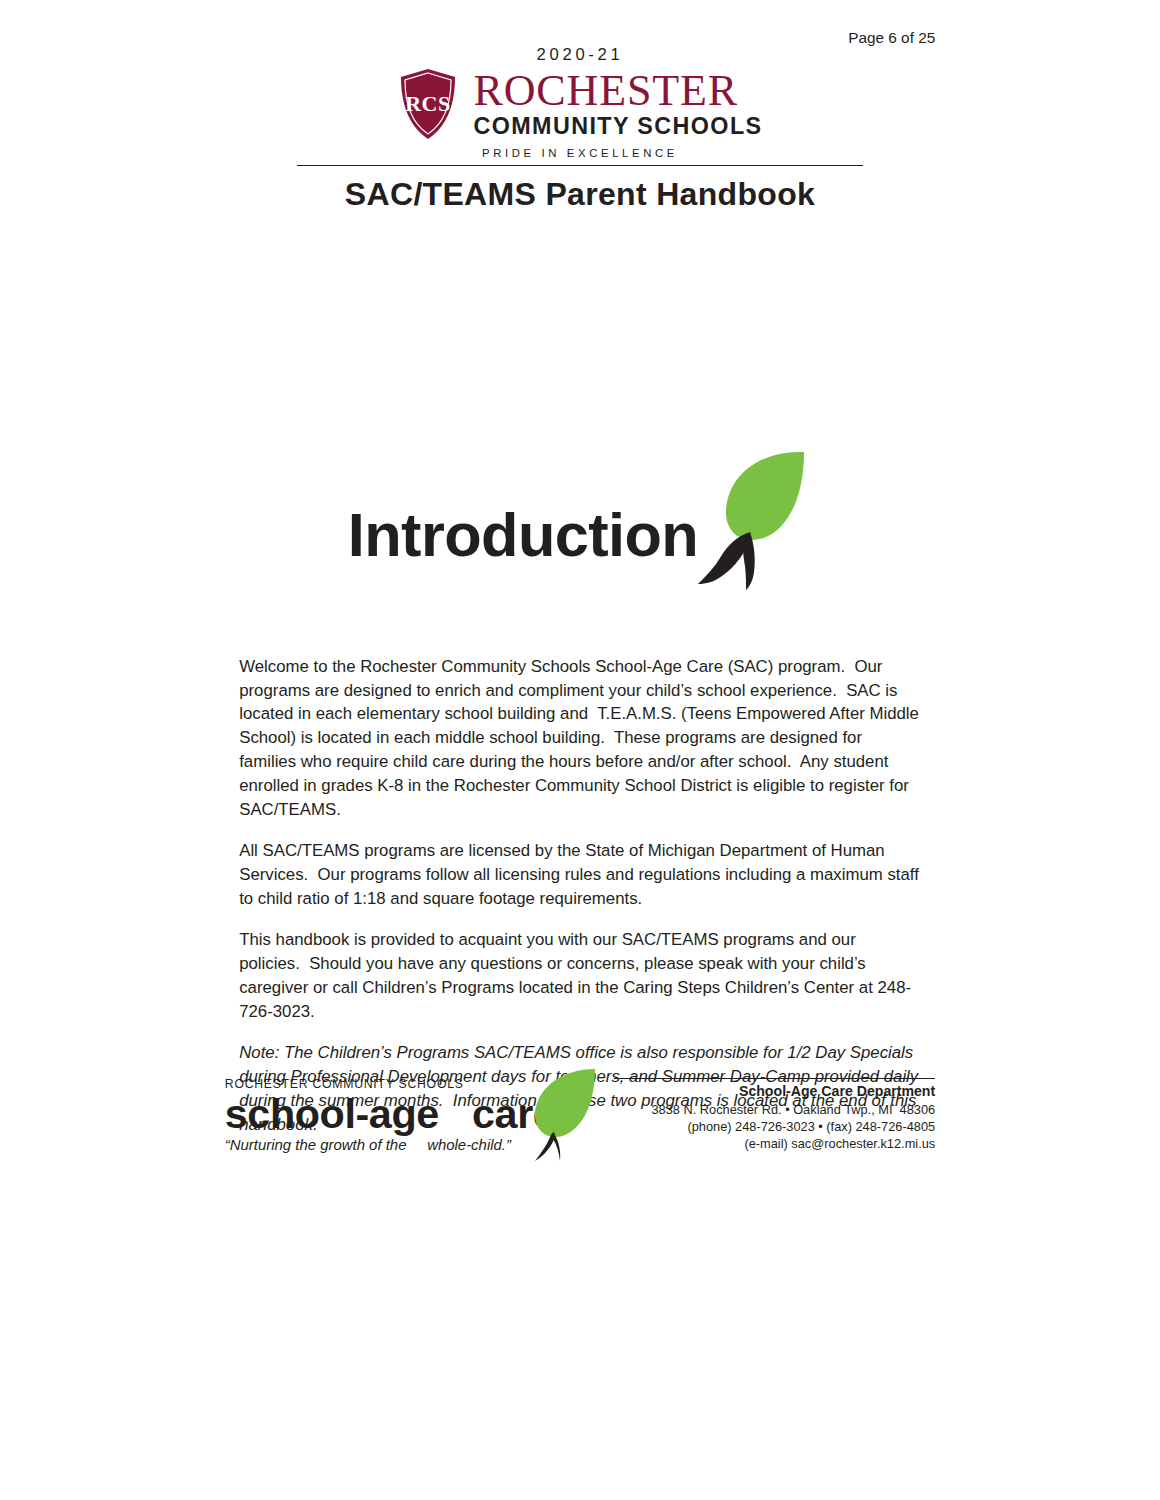Page 6 of 25
2020-21
RCS
ROCHESTER Community Schools
Pride in Excellence
SAC/TEAMS Parent Handbook
Introduction
Welcome to the Rochester Community Schools School-Age Care (SAC) program. Our programs are designed to enrich and compliment your child’s school experience. SAC is located in each elementary school building and T.E.A.M.S. (Teens Empowered After Middle School) is located in each middle school building. These programs are designed for families who require child care during the hours before and/or after school. Any student enrolled in grades K-8 in the Rochester Community School District is eligible to register for SAC/TEAMS.
All SAC/TEAMS programs are licensed by the State of Michigan Department of Human Services. Our programs follow all licensing rules and regulations including a maximum staff to child ratio of 1:18 and square footage requirements.
This handbook is provided to acquaint you with our SAC/TEAMS programs and our policies. Should you have any questions or concerns, please speak with your child’s caregiver or call Children’s Programs located in the Caring Steps Children’s Center at 248-726-3023.
Note: The Children’s Programs SAC/TEAMS office is also responsible for 1/2 Day Specials during Professional Development days for teachers, and Summer Day-Camp provided daily during the summer months. Information on these two programs is located at the end of this handbook.
Rochester Community Schools
school-age care
“Nurturing the growth of the whole-child.”
School-Age Care Department
3838 N. Rochester Rd. • Oakland Twp., MI 48306
(phone) 248-726-3023 • (fax) 248-726-4805
(e-mail) sac@rochester.k12.mi.us